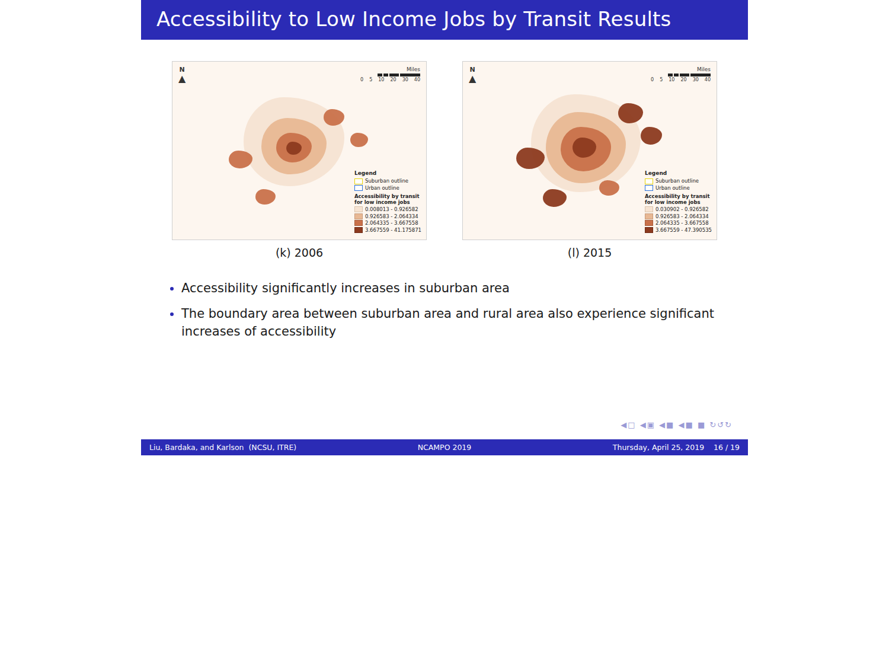Accessibility to Low Income Jobs by Transit Results
N
▲
Miles
0510203040
Legend
Suburban outline
Urban outline
Accessibility by transit
for low income jobs
0.008013 - 0.926582
0.926583 - 2.064334
2.064335 - 3.667558
3.667559 - 41.175871
(k) 2006
N
▲
Miles
0510203040
Legend
Suburban outline
Urban outline
Accessibility by transit
for low income jobs
0.030902 - 0.926582
0.926583 - 2.064334
2.064335 - 3.667558
3.667559 - 47.390535
(l) 2015
Accessibility significantly increases in suburban area
The boundary area between suburban area and rural area also experience significant increases of accessibility
◀□ ◀▣ ◀■ ◀■ ■ ↻↺↻
Liu, Bardaka, and Karlson (NCSU, ITRE)
NCAMPO 2019
Thursday, April 25, 2019 16 / 19